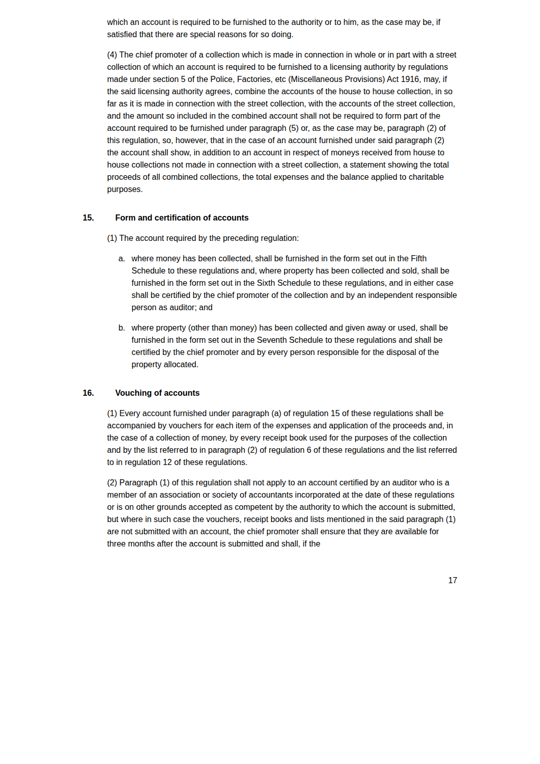which an account is required to be furnished to the authority or to him, as the case may be, if satisfied that there are special reasons for so doing.
(4) The chief promoter of a collection which is made in connection in whole or in part with a street collection of which an account is required to be furnished to a licensing authority by regulations made under section 5 of the Police, Factories, etc (Miscellaneous Provisions) Act 1916, may, if the said licensing authority agrees, combine the accounts of the house to house collection, in so far as it is made in connection with the street collection, with the accounts of the street collection, and the amount so included in the combined account shall not be required to form part of the account required to be furnished under paragraph (5) or, as the case may be, paragraph (2) of this regulation, so, however, that in the case of an account furnished under said paragraph (2) the account shall show, in addition to an account in respect of moneys received from house to house collections not made in connection with a street collection, a statement showing the total proceeds of all combined collections, the total expenses and the balance applied to charitable purposes.
15. Form and certification of accounts
(1) The account required by the preceding regulation:
where money has been collected, shall be furnished in the form set out in the Fifth Schedule to these regulations and, where property has been collected and sold, shall be furnished in the form set out in the Sixth Schedule to these regulations, and in either case shall be certified by the chief promoter of the collection and by an independent responsible person as auditor; and
where property (other than money) has been collected and given away or used, shall be furnished in the form set out in the Seventh Schedule to these regulations and shall be certified by the chief promoter and by every person responsible for the disposal of the property allocated.
16. Vouching of accounts
(1) Every account furnished under paragraph (a) of regulation 15 of these regulations shall be accompanied by vouchers for each item of the expenses and application of the proceeds and, in the case of a collection of money, by every receipt book used for the purposes of the collection and by the list referred to in paragraph (2) of regulation 6 of these regulations and the list referred to in regulation 12 of these regulations.
(2) Paragraph (1) of this regulation shall not apply to an account certified by an auditor who is a member of an association or society of accountants incorporated at the date of these regulations or is on other grounds accepted as competent by the authority to which the account is submitted, but where in such case the vouchers, receipt books and lists mentioned in the said paragraph (1) are not submitted with an account, the chief promoter shall ensure that they are available for three months after the account is submitted and shall, if the
17